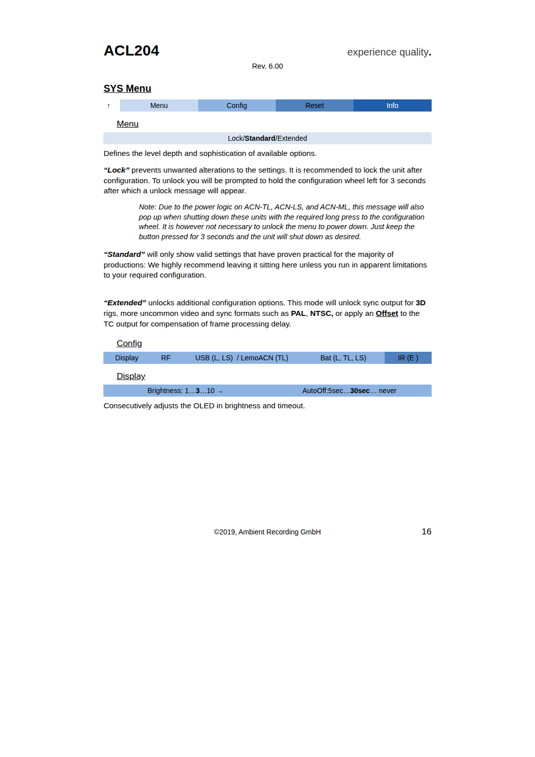ACL204
experience quality.
Rev. 6.00
SYS Menu
| ↑ | Menu | Config | Reset | Info |
Menu
| Lock/ Standard /Extended |
Defines the level depth and sophistication of available options.
“Lock” prevents unwanted alterations to the settings. It is recommended to lock the unit after configuration. To unlock you will be prompted to hold the configuration wheel left for 3 seconds after which a unlock message will appear.
Note: Due to the power logic on ACN-TL, ACN-LS, and ACN-ML, this message will also pop up when shutting down these units with the required long press to the configuration wheel. It is however not necessary to unlock the menu to power down. Just keep the button pressed for 3 seconds and the unit will shut down as desired.
“Standard” will only show valid settings that have proven practical for the majority of productions: We highly recommend leaving it sitting here unless you run in apparent limitations to your required configuration.
“Extended” unlocks additional configuration options. This mode will unlock sync output for 3D rigs, more uncommon video and sync formats such as PAL, NTSC, or apply an Offset to the TC output for compensation of frame processing delay.
Config
| Display | RF | USB (L, LS) / LemoACN (TL) | Bat (L, TL, LS) | IR (E ) |
Display
| Brightness: 1… 3 …10 → | AutoOff:5sec… 30sec … never |
Consecutively adjusts the OLED in brightness and timeout.
©2019, Ambient Recording GmbH
16